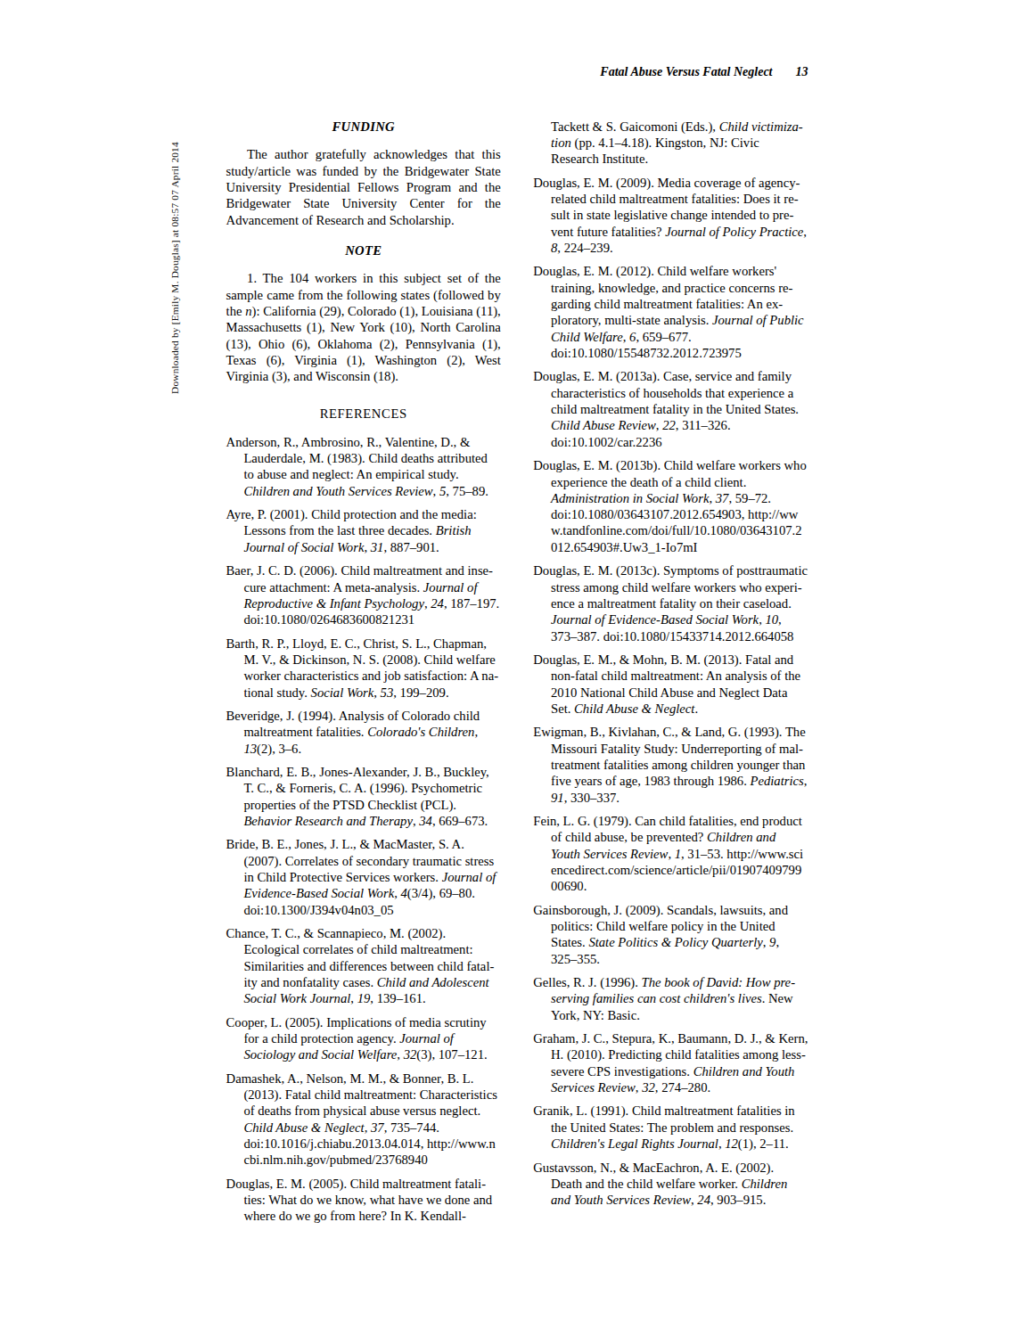Downloaded by [Emily M. Douglas] at 08:57 07 April 2014
Fatal Abuse Versus Fatal Neglect 13
FUNDING
The author gratefully acknowledges that this study/article was funded by the Bridgewater State University Presidential Fellows Program and the Bridgewater State University Center for the Advancement of Research and Scholarship.
NOTE
1. The 104 workers in this subject set of the sample came from the following states (followed by the n): California (29), Colorado (1), Louisiana (11), Massachusetts (1), New York (10), North Carolina (13), Ohio (6), Oklahoma (2), Pennsylvania (1), Texas (6), Virginia (1), Washington (2), West Virginia (3), and Wisconsin (18).
REFERENCES
Anderson, R., Ambrosino, R., Valentine, D., & Lauderdale, M. (1983). Child deaths attributed to abuse and neglect: An empirical study. Children and Youth Services Review, 5, 75–89.
Ayre, P. (2001). Child protection and the media: Lessons from the last three decades. British Journal of Social Work, 31, 887–901.
Baer, J. C. D. (2006). Child maltreatment and insecure attachment: A meta-analysis. Journal of Reproductive & Infant Psychology, 24, 187–197. doi:10.1080/0264683600821231
Barth, R. P., Lloyd, E. C., Christ, S. L., Chapman, M. V., & Dickinson, N. S. (2008). Child welfare worker characteristics and job satisfaction: A national study. Social Work, 53, 199–209.
Beveridge, J. (1994). Analysis of Colorado child maltreatment fatalities. Colorado's Children, 13(2), 3–6.
Blanchard, E. B., Jones-Alexander, J. B., Buckley, T. C., & Forneris, C. A. (1996). Psychometric properties of the PTSD Checklist (PCL). Behavior Research and Therapy, 34, 669–673.
Bride, B. E., Jones, J. L., & MacMaster, S. A. (2007). Correlates of secondary traumatic stress in Child Protective Services workers. Journal of Evidence-Based Social Work, 4(3/4), 69–80. doi:10.1300/J394v04n03_05
Chance, T. C., & Scannapieco, M. (2002). Ecological correlates of child maltreatment: Similarities and differences between child fatality and nonfatality cases. Child and Adolescent Social Work Journal, 19, 139–161.
Cooper, L. (2005). Implications of media scrutiny for a child protection agency. Journal of Sociology and Social Welfare, 32(3), 107–121.
Damashek, A., Nelson, M. M., & Bonner, B. L. (2013). Fatal child maltreatment: Characteristics of deaths from physical abuse versus neglect. Child Abuse & Neglect, 37, 735–744. doi:10.1016/j.chiabu.2013.04.014, http://www.ncbi.nlm.nih.gov/pubmed/23768940
Douglas, E. M. (2005). Child maltreatment fatalities: What do we know, what have we done and where do we go from here? In K. Kendall-Tackett & S. Gaicomoni (Eds.), Child victimization (pp. 4.1–4.18). Kingston, NJ: Civic Research Institute.
Douglas, E. M. (2009). Media coverage of agency-related child maltreatment fatalities: Does it result in state legislative change intended to prevent future fatalities? Journal of Policy Practice, 8, 224–239.
Douglas, E. M. (2012). Child welfare workers' training, knowledge, and practice concerns regarding child maltreatment fatalities: An exploratory, multi-state analysis. Journal of Public Child Welfare, 6, 659–677. doi:10.1080/15548732.2012.723975
Douglas, E. M. (2013a). Case, service and family characteristics of households that experience a child maltreatment fatality in the United States. Child Abuse Review, 22, 311–326. doi:10.1002/car.2236
Douglas, E. M. (2013b). Child welfare workers who experience the death of a child client. Administration in Social Work, 37, 59–72. doi:10.1080/03643107.2012.654903, http://www.tandfonline.com/doi/full/10.1080/03643107.2012.654903#.Uw3_1-Io7mI
Douglas, E. M. (2013c). Symptoms of posttraumatic stress among child welfare workers who experience a maltreatment fatality on their caseload. Journal of Evidence-Based Social Work, 10, 373–387. doi:10.1080/15433714.2012.664058
Douglas, E. M., & Mohn, B. M. (2013). Fatal and non-fatal child maltreatment: An analysis of the 2010 National Child Abuse and Neglect Data Set. Child Abuse & Neglect.
Ewigman, B., Kivlahan, C., & Land, G. (1993). The Missouri Fatality Study: Underreporting of maltreatment fatalities among children younger than five years of age, 1983 through 1986. Pediatrics, 91, 330–337.
Fein, L. G. (1979). Can child fatalities, end product of child abuse, be prevented? Children and Youth Services Review, 1, 31–53. http://www.sciencedirect.com/science/article/pii/0190740979900690.
Gainsborough, J. (2009). Scandals, lawsuits, and politics: Child welfare policy in the United States. State Politics & Policy Quarterly, 9, 325–355.
Gelles, R. J. (1996). The book of David: How preserving families can cost children's lives. New York, NY: Basic.
Graham, J. C., Stepura, K., Baumann, D. J., & Kern, H. (2010). Predicting child fatalities among less-severe CPS investigations. Children and Youth Services Review, 32, 274–280.
Granik, L. (1991). Child maltreatment fatalities in the United States: The problem and responses. Children's Legal Rights Journal, 12(1), 2–11.
Gustavsson, N., & MacEachron, A. E. (2002). Death and the child welfare worker. Children and Youth Services Review, 24, 903–915.